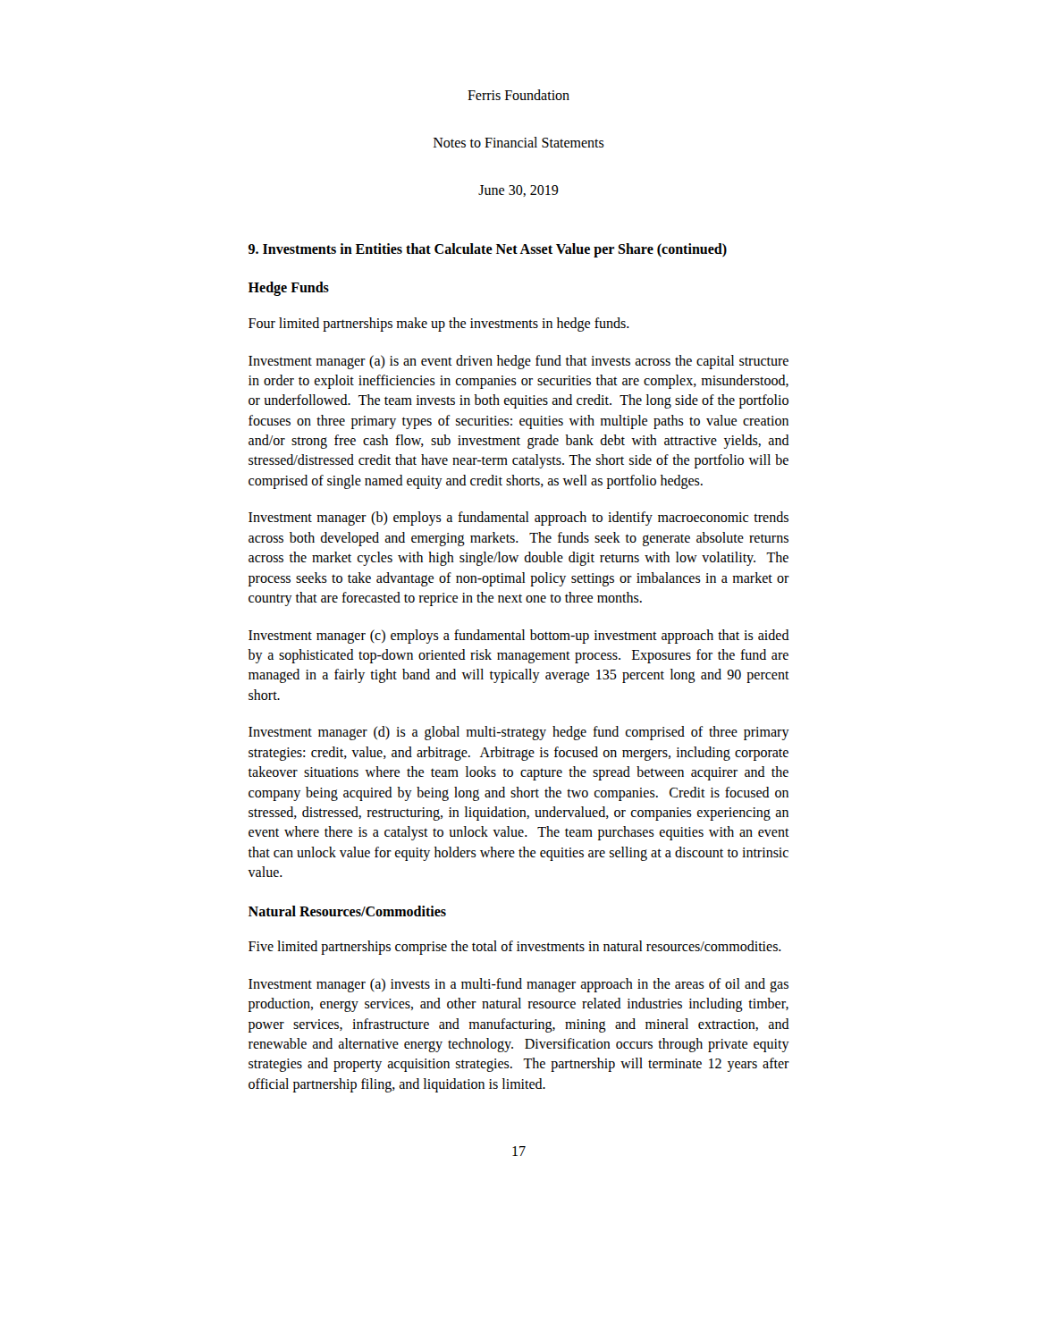Ferris Foundation
Notes to Financial Statements
June 30, 2019
9. Investments in Entities that Calculate Net Asset Value per Share (continued)
Hedge Funds
Four limited partnerships make up the investments in hedge funds.
Investment manager (a) is an event driven hedge fund that invests across the capital structure in order to exploit inefficiencies in companies or securities that are complex, misunderstood, or underfollowed. The team invests in both equities and credit. The long side of the portfolio focuses on three primary types of securities: equities with multiple paths to value creation and/or strong free cash flow, sub investment grade bank debt with attractive yields, and stressed/distressed credit that have near-term catalysts. The short side of the portfolio will be comprised of single named equity and credit shorts, as well as portfolio hedges.
Investment manager (b) employs a fundamental approach to identify macroeconomic trends across both developed and emerging markets. The funds seek to generate absolute returns across the market cycles with high single/low double digit returns with low volatility. The process seeks to take advantage of non-optimal policy settings or imbalances in a market or country that are forecasted to reprice in the next one to three months.
Investment manager (c) employs a fundamental bottom-up investment approach that is aided by a sophisticated top-down oriented risk management process. Exposures for the fund are managed in a fairly tight band and will typically average 135 percent long and 90 percent short.
Investment manager (d) is a global multi-strategy hedge fund comprised of three primary strategies: credit, value, and arbitrage. Arbitrage is focused on mergers, including corporate takeover situations where the team looks to capture the spread between acquirer and the company being acquired by being long and short the two companies. Credit is focused on stressed, distressed, restructuring, in liquidation, undervalued, or companies experiencing an event where there is a catalyst to unlock value. The team purchases equities with an event that can unlock value for equity holders where the equities are selling at a discount to intrinsic value.
Natural Resources/Commodities
Five limited partnerships comprise the total of investments in natural resources/commodities.
Investment manager (a) invests in a multi-fund manager approach in the areas of oil and gas production, energy services, and other natural resource related industries including timber, power services, infrastructure and manufacturing, mining and mineral extraction, and renewable and alternative energy technology. Diversification occurs through private equity strategies and property acquisition strategies. The partnership will terminate 12 years after official partnership filing, and liquidation is limited.
17